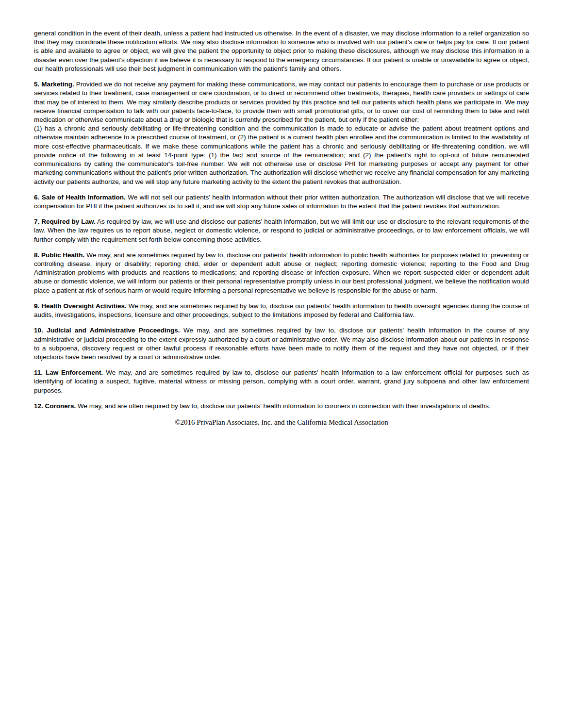general condition in the event of their death, unless a patient had instructed us otherwise. In the event of a disaster, we may disclose information to a relief organization so that they may coordinate these notification efforts. We may also disclose information to someone who is involved with our patient's care or helps pay for care. If our patient is able and available to agree or object, we will give the patient the opportunity to object prior to making these disclosures, although we may disclose this information in a disaster even over the patient's objection if we believe it is necessary to respond to the emergency circumstances. If our patient is unable or unavailable to agree or object, our health professionals will use their best judgment in communication with the patient's family and others.
5. Marketing. Provided we do not receive any payment for making these communications, we may contact our patients to encourage them to purchase or use products or services related to their treatment, case management or care coordination, or to direct or recommend other treatments, therapies, health care providers or settings of care that may be of interest to them. We may similarly describe products or services provided by this practice and tell our patients which health plans we participate in. We may receive financial compensation to talk with our patients face-to-face, to provide them with small promotional gifts, or to cover our cost of reminding them to take and refill medication or otherwise communicate about a drug or biologic that is currently prescribed for the patient, but only if the patient either:
(1) has a chronic and seriously debilitating or life-threatening condition and the communication is made to educate or advise the patient about treatment options and otherwise maintain adherence to a prescribed course of treatment, or (2) the patient is a current health plan enrollee and the communication is limited to the availability of more cost-effective pharmaceuticals. If we make these communications while the patient has a chronic and seriously debilitating or life-threatening condition, we will provide notice of the following in at least 14-point type: (1) the fact and source of the remuneration; and (2) the patient's right to opt-out of future remunerated communications by calling the communicator's toil-free number. We will not otherwise use or disclose PHI for marketing purposes or accept any payment for other marketing communications without the patient's prior written authorization. The authorization will disclose whether we receive any financial compensation for any marketing activity our patients authorize, and we will stop any future marketing activity to the extent the patient revokes that authorization.
6. Sale of Health Information. We will not sell our patients' health information without their prior written authorization. The authorization will disclose that we will receive compensation for PHI if the patient authorizes us to sell it, and we will stop any future sales of information to the extent that the patient revokes that authorization.
7. Required by Law. As required by law, we will use and disclose our patients' health information, but we will limit our use or disclosure to the relevant requirements of the law. When the law requires us to report abuse, neglect or domestic violence, or respond to judicial or administrative proceedings, or to law enforcement officials, we will further comply with the requirement set forth below concerning those activities.
8. Public Health. We may, and are sometimes required by law to, disclose our patients' health information to public health authorities for purposes related to: preventing or controlling disease, injury or disability; reporting child, elder or dependent adult abuse or neglect; reporting domestic violence; reporting to the Food and Drug Administration problems with products and reactions to medications; and reporting disease or infection exposure. When we report suspected elder or dependent adult abuse or domestic violence, we will inform our patients or their personal representative promptly unless in our best professional judgment, we believe the notification would place a patient at risk of serious harm or would require informing a personal representative we believe is responsible for the abuse or harm.
9. Health Oversight Activities. We may, and are sometimes required by law to, disclose our patients' health information to health oversight agencies during the course of audits, investigations, inspections, licensure and other proceedings, subject to the limitations imposed by federal and California law.
10. Judicial and Administrative Proceedings. We may, and are sometimes required by law to, disclose our patients' health information in the course of any administrative or judicial proceeding to the extent expressly authorized by a court or administrative order. We may also disclose information about our patients in response to a subpoena, discovery request or other lawful process if reasonable efforts have been made to notify them of the request and they have not objected, or if their objections have been resolved by a court or administrative order.
11. Law Enforcement. We may, and are sometimes required by law to, disclose our patients' health information to a law enforcement official for purposes such as identifying of locating a suspect, fugitive, material witness or missing person, complying with a court order, warrant, grand jury subpoena and other law enforcement purposes.
12. Coroners. We may, and are often required by law to, disclose our patients' health information to coroners in connection with their investigations of deaths.
©2016 PrivaPlan Associates, Inc. and the California Medical Association